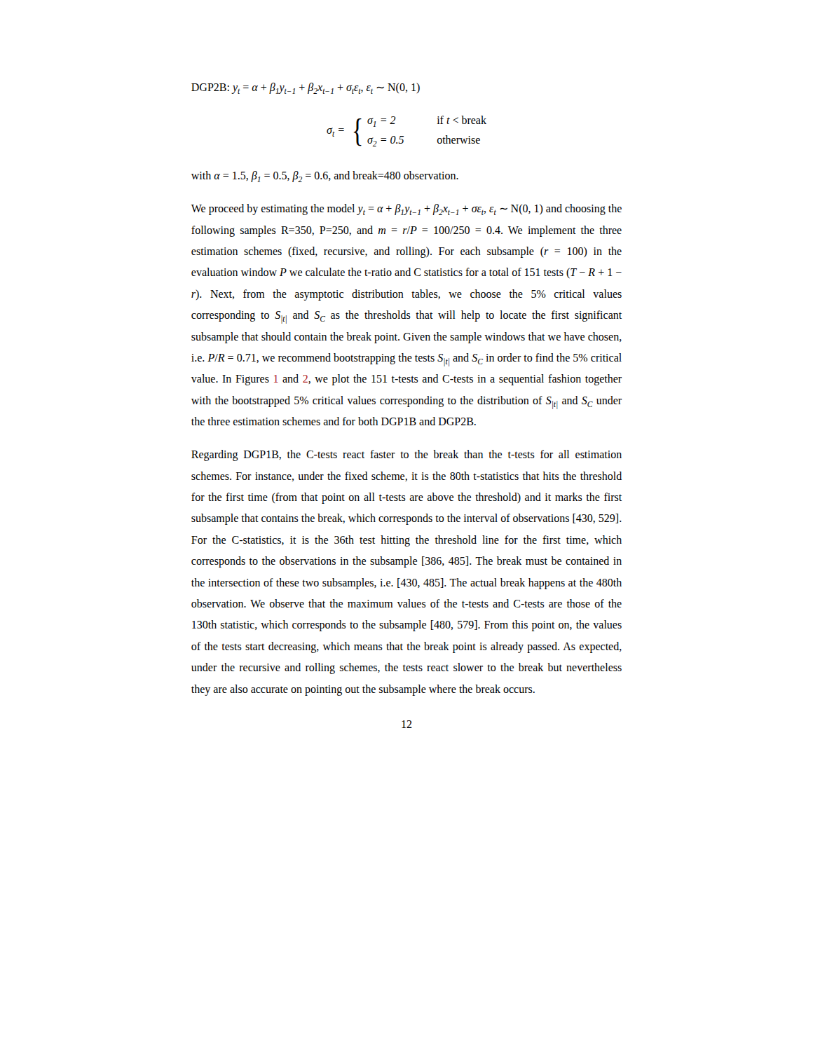DGP2B: yt = α + β1yt−1 + β2xt−1 + σtεt, εt ∼ N(0, 1)
σt = { σ1 = 2 if t < break σ2 = 0.5 otherwise
with α = 1.5, β1 = 0.5, β2 = 0.6, and break=480 observation.
We proceed by estimating the model yt = α + β1yt−1 + β2xt−1 + σεt, εt ∼ N(0, 1) and choosing the following samples R=350, P=250, and m = r/P = 100/250 = 0.4. We implement the three estimation schemes (fixed, recursive, and rolling). For each subsample (r = 100) in the evaluation window P we calculate the t-ratio and C statistics for a total of 151 tests (T − R + 1 − r). Next, from the asymptotic distribution tables, we choose the 5% critical values corresponding to S|t| and SC as the thresholds that will help to locate the first significant subsample that should contain the break point. Given the sample windows that we have chosen, i.e. P/R = 0.71, we recommend bootstrapping the tests S|t| and SC in order to find the 5% critical value. In Figures 1 and 2, we plot the 151 t-tests and C-tests in a sequential fashion together with the bootstrapped 5% critical values corresponding to the distribution of S|t| and SC under the three estimation schemes and for both DGP1B and DGP2B.
Regarding DGP1B, the C-tests react faster to the break than the t-tests for all estimation schemes. For instance, under the fixed scheme, it is the 80th t-statistics that hits the threshold for the first time (from that point on all t-tests are above the threshold) and it marks the first subsample that contains the break, which corresponds to the interval of observations [430, 529]. For the C-statistics, it is the 36th test hitting the threshold line for the first time, which corresponds to the observations in the subsample [386, 485]. The break must be contained in the intersection of these two subsamples, i.e. [430, 485]. The actual break happens at the 480th observation. We observe that the maximum values of the t-tests and C-tests are those of the 130th statistic, which corresponds to the subsample [480, 579]. From this point on, the values of the tests start decreasing, which means that the break point is already passed. As expected, under the recursive and rolling schemes, the tests react slower to the break but nevertheless they are also accurate on pointing out the subsample where the break occurs.
12